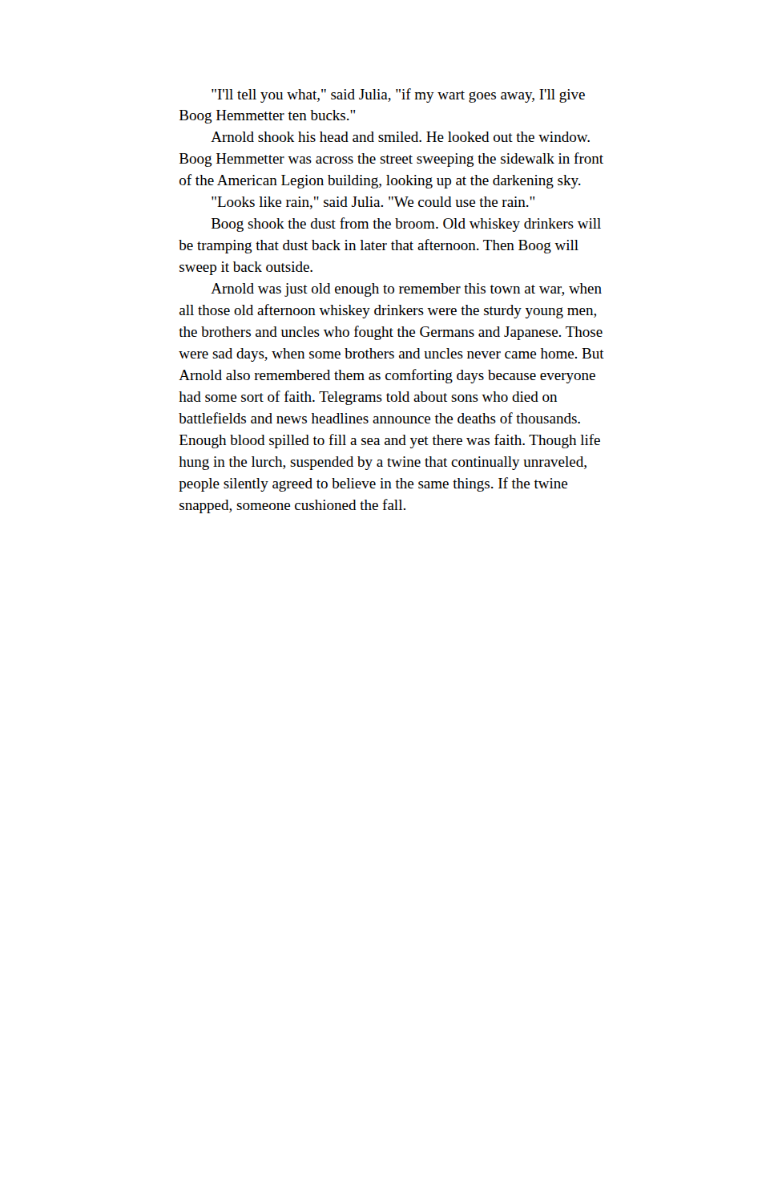"I'll tell you what," said Julia, "if my wart goes away, I'll give Boog Hemmetter ten bucks."
Arnold shook his head and smiled. He looked out the window. Boog Hemmetter was across the street sweeping the sidewalk in front of the American Legion building, looking up at the darkening sky.
"Looks like rain," said Julia. "We could use the rain."
Boog shook the dust from the broom. Old whiskey drinkers will be tramping that dust back in later that afternoon. Then Boog will sweep it back outside.
Arnold was just old enough to remember this town at war, when all those old afternoon whiskey drinkers were the sturdy young men, the brothers and uncles who fought the Germans and Japanese. Those were sad days, when some brothers and uncles never came home. But Arnold also remembered them as comforting days because everyone had some sort of faith. Telegrams told about sons who died on battlefields and news headlines announce the deaths of thousands. Enough blood spilled to fill a sea and yet there was faith. Though life hung in the lurch, suspended by a twine that continually unraveled, people silently agreed to believe in the same things. If the twine snapped, someone cushioned the fall.